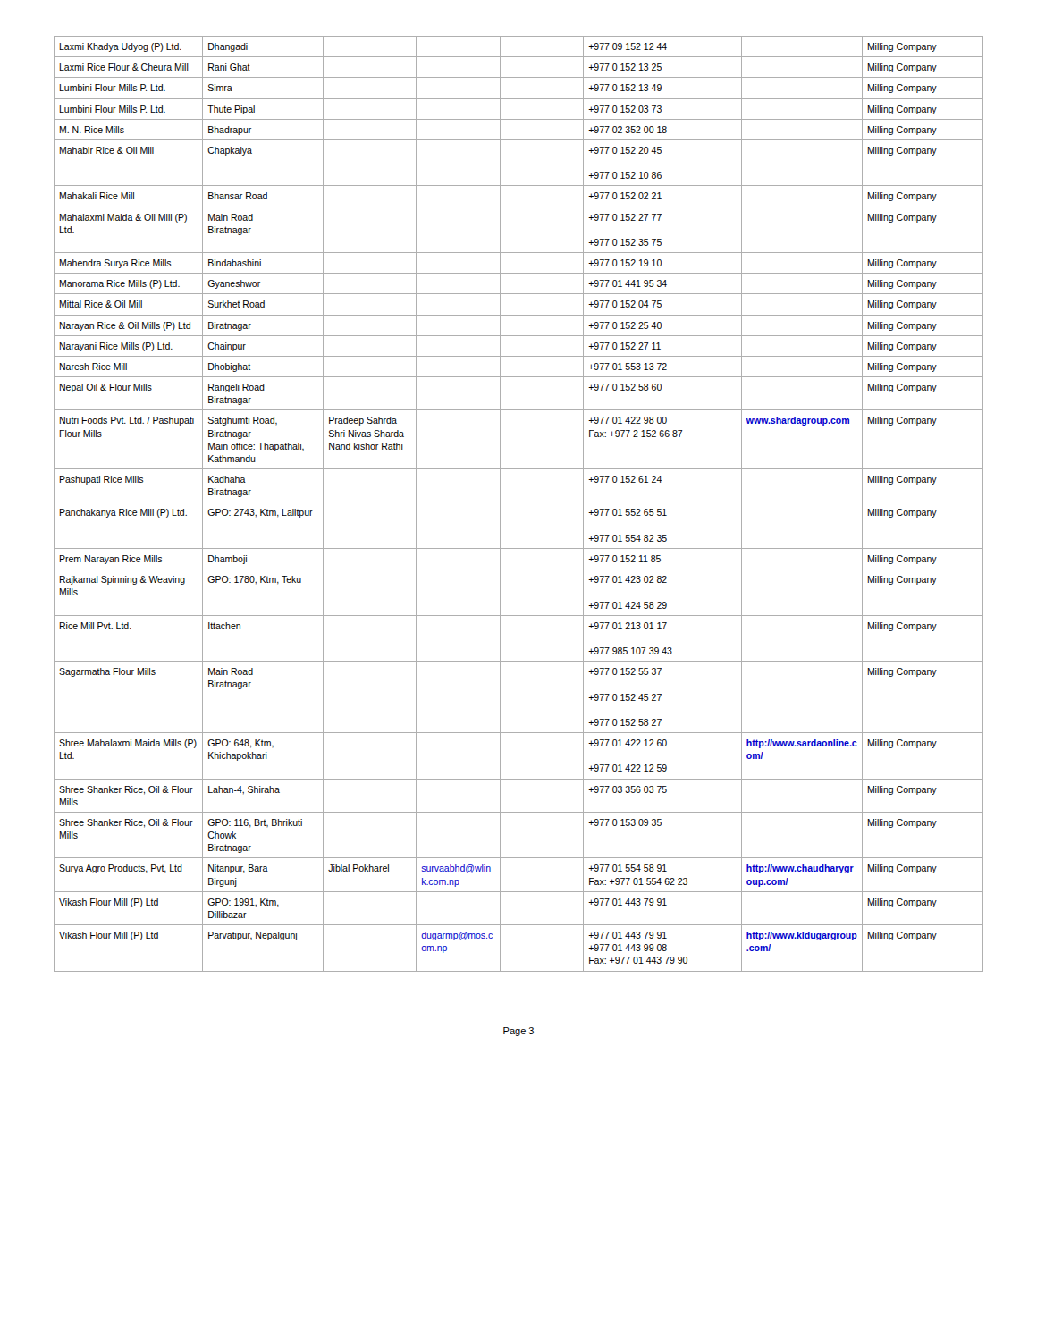| Laxmi Khadya Udyog (P) Ltd. | Dhangadi | | | | +977 09 152 12 44 | | Milling Company |
| Laxmi Rice Flour & Cheura Mill | Rani Ghat | | | | +977 0 152 13 25 | | Milling Company |
| Lumbini Flour Mills P. Ltd. | Simra | | | | +977 0 152 13 49 | | Milling Company |
| Lumbini Flour Mills P. Ltd. | Thute Pipal | | | | +977 0 152 03 73 | | Milling Company |
| M. N. Rice Mills | Bhadrapur | | | | +977 02 352 00 18 | | Milling Company |
| Mahabir Rice & Oil Mill | Chapkaiya | | | | +977 0 152 20 45 +977 0 152 10 86 | | Milling Company |
| Mahakali Rice Mill | Bhansar Road | | | | +977 0 152 02 21 | | Milling Company |
| Mahalaxmi Maida & Oil Mill (P) Ltd. | Main Road Biratnagar | | | | +977 0 152 27 77 +977 0 152 35 75 | | Milling Company |
| Mahendra Surya Rice Mills | Bindabashini | | | | +977 0 152 19 10 | | Milling Company |
| Manorama Rice Mills (P) Ltd. | Gyaneshwor | | | | +977 01 441 95 34 | | Milling Company |
| Mittal Rice & Oil Mill | Surkhet Road | | | | +977 0 152 04 75 | | Milling Company |
| Narayan Rice & Oil Mills (P) Ltd | Biratnagar | | | | +977 0 152 25 40 | | Milling Company |
| Narayani Rice Mills (P) Ltd. | Chainpur | | | | +977 0 152 27 11 | | Milling Company |
| Naresh Rice Mill | Dhobighat | | | | +977 01 553 13 72 | | Milling Company |
| Nepal Oil & Flour Mills | Rangeli Road Biratnagar | | | | +977 0 152 58 60 | | Milling Company |
| Nutri Foods Pvt. Ltd. / Pashupati Flour Mills | Satghumti Road, Biratnagar Main office: Thapathali, Kathmandu | Pradeep Sahrda Shri Nivas Sharda Nand kishor Rathi | | | +977 01 422 98 00 Fax: +977 2 152 66 87 | www.shardagroup.com | Milling Company |
| Pashupati Rice Mills | Kadhaha Biratnagar | | | | +977 0 152 61 24 | | Milling Company |
| Panchakanya Rice Mill (P) Ltd. | GPO: 2743, Ktm, Lalitpur | | | | +977 01 552 65 51 +977 01 554 82 35 | | Milling Company |
| Prem Narayan Rice Mills | Dhamboji | | | | +977 0 152 11 85 | | Milling Company |
| Rajkamal Spinning & Weaving Mills | GPO: 1780, Ktm, Teku | | | | +977 01 423 02 82 +977 01 424 58 29 | | Milling Company |
| Rice Mill Pvt. Ltd. | Ittachen | | | | +977 01 213 01 17 +977 985 107 39 43 | | Milling Company |
| Sagarmatha Flour Mills | Main Road Biratnagar | | | | +977 0 152 55 37 +977 0 152 45 27 +977 0 152 58 27 | | Milling Company |
| Shree Mahalaxmi Maida Mills (P) Ltd. | GPO: 648, Ktm, Khichapokhari | | | | +977 01 422 12 60 +977 01 422 12 59 | http://www.sardaonline.com/ | Milling Company |
| Shree Shanker Rice, Oil & Flour Mills | Lahan-4, Shiraha | | | | +977 03 356 03 75 | | Milling Company |
| Shree Shanker Rice, Oil & Flour Mills | GPO: 116, Brt, Bhrikuti Chowk Biratnagar | | | | +977 0 153 09 35 | | Milling Company |
| Surya Agro Products, Pvt, Ltd | Nitanpur, Bara Birgunj | Jiblal Pokharel | survaabhd@wlink.com.np | | +977 01 554 58 91 Fax: +977 01 554 62 23 | http://www.chaudharygroup.com/ | Milling Company |
| Vikash Flour Mill (P) Ltd | GPO: 1991, Ktm, Dillibazar | | | | +977 01 443 79 91 | | Milling Company |
| Vikash Flour Mill (P) Ltd | Parvatipur, Nepalgunj | | dugarmp@mos.com.np | | +977 01 443 79 91 +977 01 443 99 08 Fax: +977 01 443 79 90 | http://www.kldugargroup.com/ | Milling Company |
Page 3